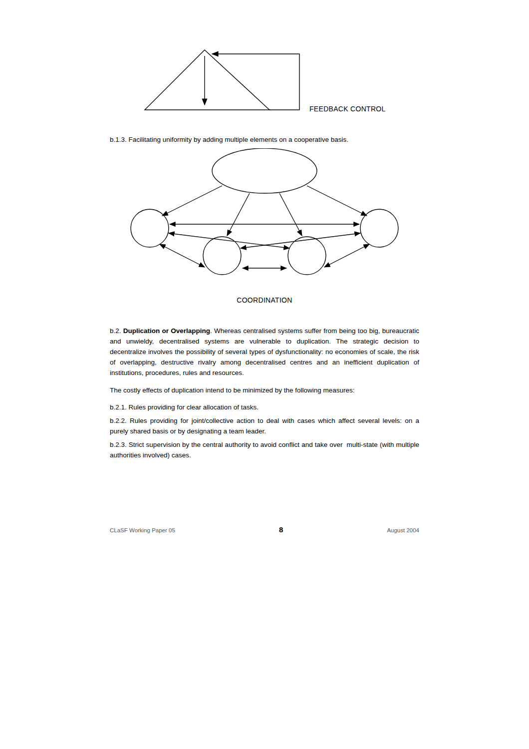FEEDBACK CONTROL
b.1.3. Facilitating uniformity by adding multiple elements on a cooperative basis.
COORDINATION
b.2. Duplication or Overlapping. Whereas centralised systems suffer from being too big, bureaucratic and unwieldy, decentralised systems are vulnerable to duplication. The strategic decision to decentralize involves the possibility of several types of dysfunctionality: no economies of scale, the risk of overlapping, destructive rivalry among decentralised centres and an inefficient duplication of institutions, procedures, rules and resources.
The costly effects of duplication intend to be minimized by the following measures:
b.2.1. Rules providing for clear allocation of tasks.
b.2.2. Rules providing for joint/collective action to deal with cases which affect several levels: on a purely shared basis or by designating a team leader.
b.2.3. Strict supervision by the central authority to avoid conflict and take over multi-state (with multiple authorities involved) cases.
CLaSF Working Paper 05 8 August 2004